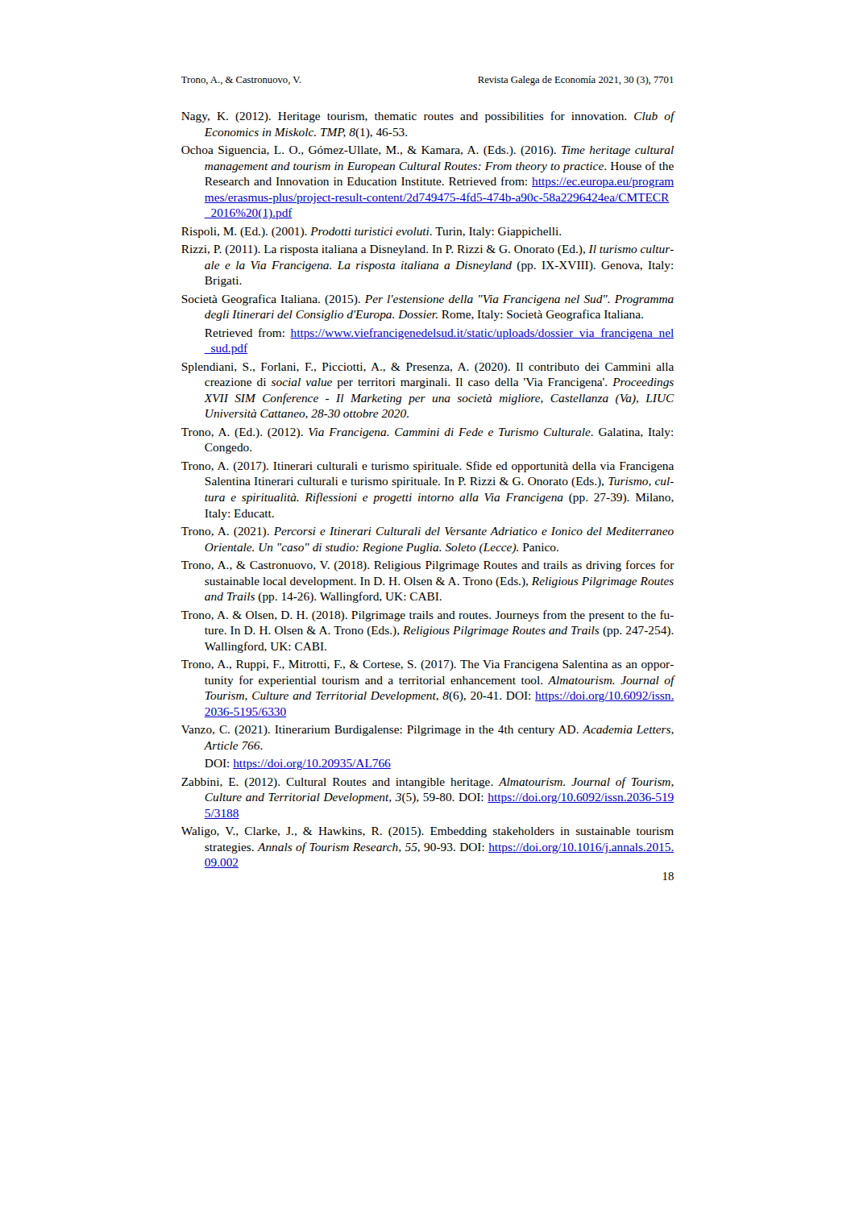Trono, A., & Castronuovo, V.
Revista Galega de Economía 2021, 30 (3), 7701
Nagy, K. (2012). Heritage tourism, thematic routes and possibilities for innovation. Club of Economics in Miskolc. TMP, 8(1), 46-53.
Ochoa Siguencia, L. O., Gómez-Ullate, M., & Kamara, A. (Eds.). (2016). Time heritage cultural management and tourism in European Cultural Routes: From theory to practice. House of the Research and Innovation in Education Institute. Retrieved from: https://ec.europa.eu/programmes/erasmus-plus/project-result-content/2d749475-4fd5-474b-a90c-58a2296424ea/CMTECR_2016%20(1).pdf
Rispoli, M. (Ed.). (2001). Prodotti turistici evoluti. Turin, Italy: Giappichelli.
Rizzi, P. (2011). La risposta italiana a Disneyland. In P. Rizzi & G. Onorato (Ed.), Il turismo culturale e la Via Francigena. La risposta italiana a Disneyland (pp. IX-XVIII). Genova, Italy: Brigati.
Società Geografica Italiana. (2015). Per l'estensione della "Via Francigena nel Sud". Programma degli Itinerari del Consiglio d'Europa. Dossier. Rome, Italy: Società Geografica Italiana.
Retrieved from: https://www.viefrancigenedelsud.it/static/uploads/dossier_via_francigena_nel_sud.pdf
Splendiani, S., Forlani, F., Picciotti, A., & Presenza, A. (2020). Il contributo dei Cammini alla creazione di social value per territori marginali. Il caso della 'Via Francigena'. Proceedings XVII SIM Conference - Il Marketing per una società migliore, Castellanza (Va), LIUC Università Cattaneo, 28-30 ottobre 2020.
Trono, A. (Ed.). (2012). Via Francigena. Cammini di Fede e Turismo Culturale. Galatina, Italy: Congedo.
Trono, A. (2017). Itinerari culturali e turismo spirituale. Sfide ed opportunità della via Francigena Salentina Itinerari culturali e turismo spirituale. In P. Rizzi & G. Onorato (Eds.), Turismo, cultura e spiritualità. Riflessioni e progetti intorno alla Via Francigena (pp. 27-39). Milano, Italy: Educatt.
Trono, A. (2021). Percorsi e Itinerari Culturali del Versante Adriatico e Ionico del Mediterraneo Orientale. Un "caso" di studio: Regione Puglia. Soleto (Lecce). Panico.
Trono, A., & Castronuovo, V. (2018). Religious Pilgrimage Routes and trails as driving forces for sustainable local development. In D. H. Olsen & A. Trono (Eds.), Religious Pilgrimage Routes and Trails (pp. 14-26). Wallingford, UK: CABI.
Trono, A. & Olsen, D. H. (2018). Pilgrimage trails and routes. Journeys from the present to the future. In D. H. Olsen & A. Trono (Eds.), Religious Pilgrimage Routes and Trails (pp. 247-254). Wallingford, UK: CABI.
Trono, A., Ruppi, F., Mitrotti, F., & Cortese, S. (2017). The Via Francigena Salentina as an opportunity for experiential tourism and a territorial enhancement tool. Almatourism. Journal of Tourism, Culture and Territorial Development, 8(6), 20-41. DOI: https://doi.org/10.6092/issn.2036-5195/6330
Vanzo, C. (2021). Itinerarium Burdigalense: Pilgrimage in the 4th century AD. Academia Letters, Article 766.
DOI: https://doi.org/10.20935/AL766
Zabbini, E. (2012). Cultural Routes and intangible heritage. Almatourism. Journal of Tourism, Culture and Territorial Development, 3(5), 59-80. DOI: https://doi.org/10.6092/issn.2036-5195/3188
Waligo, V., Clarke, J., & Hawkins, R. (2015). Embedding stakeholders in sustainable tourism strategies. Annals of Tourism Research, 55, 90-93. DOI: https://doi.org/10.1016/j.annals.2015.09.002
18